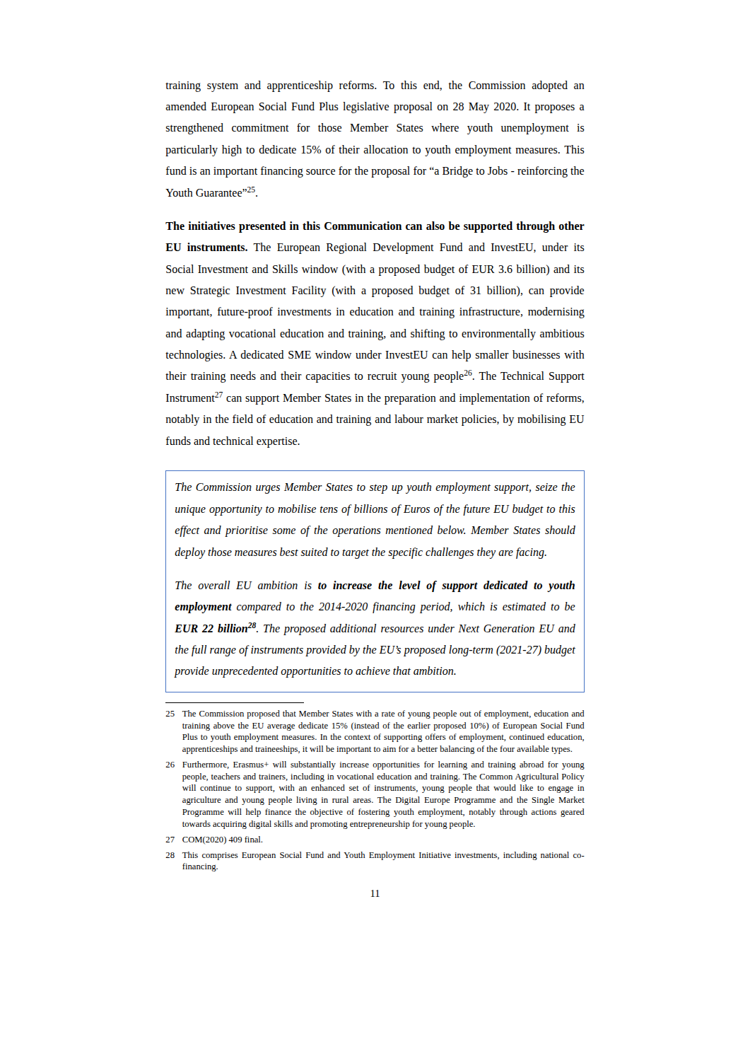training system and apprenticeship reforms. To this end, the Commission adopted an amended European Social Fund Plus legislative proposal on 28 May 2020. It proposes a strengthened commitment for those Member States where youth unemployment is particularly high to dedicate 15% of their allocation to youth employment measures. This fund is an important financing source for the proposal for “a Bridge to Jobs - reinforcing the Youth Guarantee”25.
The initiatives presented in this Communication can also be supported through other EU instruments. The European Regional Development Fund and InvestEU, under its Social Investment and Skills window (with a proposed budget of EUR 3.6 billion) and its new Strategic Investment Facility (with a proposed budget of 31 billion), can provide important, future-proof investments in education and training infrastructure, modernising and adapting vocational education and training, and shifting to environmentally ambitious technologies. A dedicated SME window under InvestEU can help smaller businesses with their training needs and their capacities to recruit young people26. The Technical Support Instrument27 can support Member States in the preparation and implementation of reforms, notably in the field of education and training and labour market policies, by mobilising EU funds and technical expertise.
The Commission urges Member States to step up youth employment support, seize the unique opportunity to mobilise tens of billions of Euros of the future EU budget to this effect and prioritise some of the operations mentioned below. Member States should deploy those measures best suited to target the specific challenges they are facing.
The overall EU ambition is to increase the level of support dedicated to youth employment compared to the 2014-2020 financing period, which is estimated to be EUR 22 billion28. The proposed additional resources under Next Generation EU and the full range of instruments provided by the EU’s proposed long-term (2021-27) budget provide unprecedented opportunities to achieve that ambition.
25
The Commission proposed that Member States with a rate of young people out of employment, education and training above the EU average dedicate 15% (instead of the earlier proposed 10%) of European Social Fund Plus to youth employment measures. In the context of supporting offers of employment, continued education, apprenticeships and traineeships, it will be important to aim for a better balancing of the four available types.
26
Furthermore, Erasmus+ will substantially increase opportunities for learning and training abroad for young people, teachers and trainers, including in vocational education and training. The Common Agricultural Policy will continue to support, with an enhanced set of instruments, young people that would like to engage in agriculture and young people living in rural areas. The Digital Europe Programme and the Single Market Programme will help finance the objective of fostering youth employment, notably through actions geared towards acquiring digital skills and promoting entrepreneurship for young people.
27
COM(2020) 409 final.
28
This comprises European Social Fund and Youth Employment Initiative investments, including national co-financing.
11